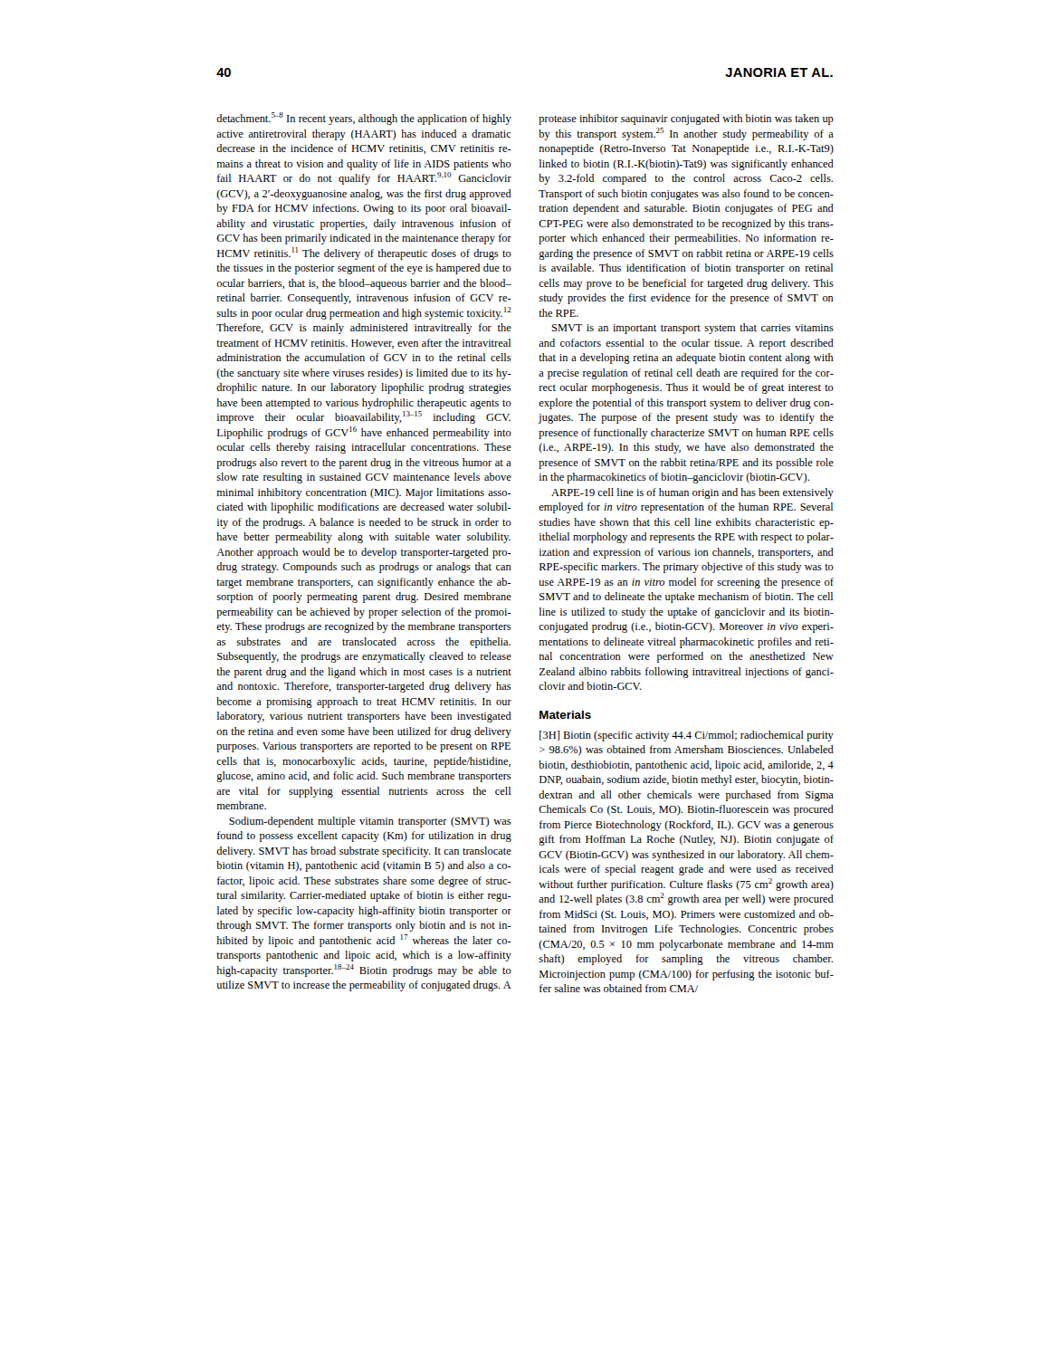40 JANORIA ET AL.
detachment.5–8 In recent years, although the application of highly active antiretroviral therapy (HAART) has induced a dramatic decrease in the incidence of HCMV retinitis, CMV retinitis remains a threat to vision and quality of life in AIDS patients who fail HAART or do not qualify for HAART.9,10 Ganciclovir (GCV), a 2′-deoxyguanosine analog, was the first drug approved by FDA for HCMV infections. Owing to its poor oral bioavailability and virustatic properties, daily intravenous infusion of GCV has been primarily indicated in the maintenance therapy for HCMV retinitis.11 The delivery of therapeutic doses of drugs to the tissues in the posterior segment of the eye is hampered due to ocular barriers, that is, the blood–aqueous barrier and the blood–retinal barrier. Consequently, intravenous infusion of GCV results in poor ocular drug permeation and high systemic toxicity.12 Therefore, GCV is mainly administered intravitreally for the treatment of HCMV retinitis. However, even after the intravitreal administration the accumulation of GCV in to the retinal cells (the sanctuary site where viruses resides) is limited due to its hydrophilic nature. In our laboratory lipophilic prodrug strategies have been attempted to various hydrophilic therapeutic agents to improve their ocular bioavailability,13–15 including GCV. Lipophilic prodrugs of GCV16 have enhanced permeability into ocular cells thereby raising intracellular concentrations. These prodrugs also revert to the parent drug in the vitreous humor at a slow rate resulting in sustained GCV maintenance levels above minimal inhibitory concentration (MIC). Major limitations associated with lipophilic modifications are decreased water solubility of the prodrugs. A balance is needed to be struck in order to have better permeability along with suitable water solubility. Another approach would be to develop transporter-targeted prodrug strategy. Compounds such as prodrugs or analogs that can target membrane transporters, can significantly enhance the absorption of poorly permeating parent drug. Desired membrane permeability can be achieved by proper selection of the promoiety. These prodrugs are recognized by the membrane transporters as substrates and are translocated across the epithelia. Subsequently, the prodrugs are enzymatically cleaved to release the parent drug and the ligand which in most cases is a nutrient and nontoxic. Therefore, transporter-targeted drug delivery has become a promising approach to treat HCMV retinitis. In our laboratory, various nutrient transporters have been investigated on the retina and even some have been utilized for drug delivery purposes. Various transporters are reported to be present on RPE cells that is, monocarboxylic acids, taurine, peptide/histidine, glucose, amino acid, and folic acid. Such membrane transporters are vital for supplying essential nutrients across the cell membrane.
Sodium-dependent multiple vitamin transporter (SMVT) was found to possess excellent capacity (Km) for utilization in drug delivery. SMVT has broad substrate specificity. It can translocate biotin (vitamin H), pantothenic acid (vitamin B 5) and also a cofactor, lipoic acid. These substrates share some degree of structural similarity. Carrier-mediated uptake of biotin is either regulated by specific low-capacity high-affinity biotin transporter or through SMVT. The former transports only biotin and is not inhibited by lipoic and pantothenic acid 17 whereas the later co-transports pantothenic and lipoic acid, which is a low-affinity high-capacity transporter.18–24 Biotin prodrugs may be able to utilize SMVT to increase the permeability of conjugated drugs. A protease inhibitor saquinavir conjugated with biotin was taken up by this transport system.25 In another study permeability of a nonapeptide (Retro-Inverso Tat Nonapeptide i.e., R.I.-K-Tat9) linked to biotin (R.I.-K(biotin)-Tat9) was significantly enhanced by 3.2-fold compared to the control across Caco-2 cells. Transport of such biotin conjugates was also found to be concentration dependent and saturable. Biotin conjugates of PEG and CPT-PEG were also demonstrated to be recognized by this transporter which enhanced their permeabilities. No information regarding the presence of SMVT on rabbit retina or ARPE-19 cells is available. Thus identification of biotin transporter on retinal cells may prove to be beneficial for targeted drug delivery. This study provides the first evidence for the presence of SMVT on the RPE.
SMVT is an important transport system that carries vitamins and cofactors essential to the ocular tissue. A report described that in a developing retina an adequate biotin content along with a precise regulation of retinal cell death are required for the correct ocular morphogenesis. Thus it would be of great interest to explore the potential of this transport system to deliver drug conjugates. The purpose of the present study was to identify the presence of functionally characterize SMVT on human RPE cells (i.e., ARPE-19). In this study, we have also demonstrated the presence of SMVT on the rabbit retina/RPE and its possible role in the pharmacokinetics of biotin–ganciclovir (biotin-GCV).
ARPE-19 cell line is of human origin and has been extensively employed for in vitro representation of the human RPE. Several studies have shown that this cell line exhibits characteristic epithelial morphology and represents the RPE with respect to polarization and expression of various ion channels, transporters, and RPE-specific markers. The primary objective of this study was to use ARPE-19 as an in vitro model for screening the presence of SMVT and to delineate the uptake mechanism of biotin. The cell line is utilized to study the uptake of ganciclovir and its biotin-conjugated prodrug (i.e., biotin-GCV). Moreover in vivo experimentations to delineate vitreal pharmacokinetic profiles and retinal concentration were performed on the anesthetized New Zealand albino rabbits following intravitreal injections of ganciclovir and biotin-GCV.
Materials
[3H] Biotin (specific activity 44.4 Ci/mmol; radiochemical purity > 98.6%) was obtained from Amersham Biosciences. Unlabeled biotin, desthiobiotin, pantothenic acid, lipoic acid, amiloride, 2, 4 DNP, ouabain, sodium azide, biotin methyl ester, biocytin, biotin-dextran and all other chemicals were purchased from Sigma Chemicals Co (St. Louis, MO). Biotin-fluorescein was procured from Pierce Biotechnology (Rockford, IL). GCV was a generous gift from Hoffman La Roche (Nutley, NJ). Biotin conjugate of GCV (Biotin-GCV) was synthesized in our laboratory. All chemicals were of special reagent grade and were used as received without further purification. Culture flasks (75 cm2 growth area) and 12-well plates (3.8 cm2 growth area per well) were procured from MidSci (St. Louis, MO). Primers were customized and obtained from Invitrogen Life Technologies. Concentric probes (CMA/20, 0.5 × 10 mm polycarbonate membrane and 14-mm shaft) employed for sampling the vitreous chamber. Microinjection pump (CMA/100) for perfusing the isotonic buffer saline was obtained from CMA/